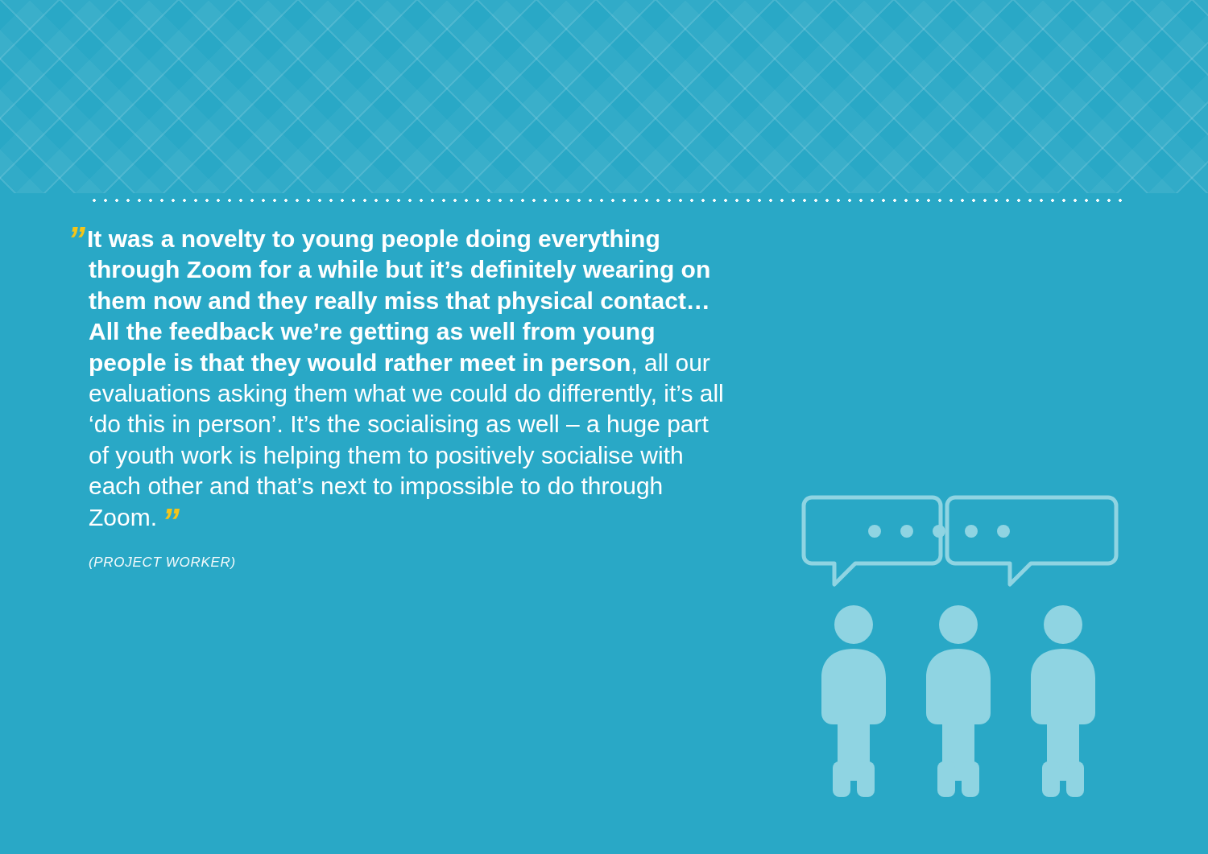”It was a novelty to young people doing everything through Zoom for a while but it’s definitely wearing on them now and they really miss that physical contact… All the feedback we’re getting as well from young people is that they would rather meet in person, all our evaluations asking them what we could do differently, it’s all ‘do this in person’. It’s the socialising as well – a huge part of youth work is helping them to positively socialise with each other and that’s next to impossible to do through Zoom.” (PROJECT WORKER)